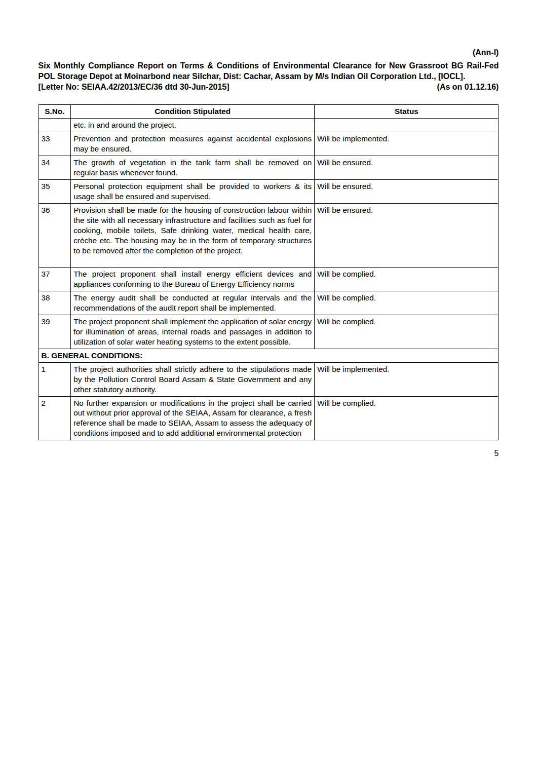(Ann-I)
Six Monthly Compliance Report on Terms & Conditions of Environmental Clearance for New Grassroot BG Rail-Fed POL Storage Depot at Moinarbond near Silchar, Dist: Cachar, Assam by M/s Indian Oil Corporation Ltd., [IOCL]. [Letter No: SEIAA.42/2013/EC/36 dtd 30-Jun-2015](As on 01.12.16)
| S.No. | Condition Stipulated | Status |
| --- | --- | --- |
| | etc. in and around the project. | |
| 33 | Prevention and protection measures against accidental explosions may be ensured. | Will be implemented. |
| 34 | The growth of vegetation in the tank farm shall be removed on regular basis whenever found. | Will be ensured. |
| 35 | Personal protection equipment shall be provided to workers & its usage shall be ensured and supervised. | Will be ensured. |
| 36 | Provision shall be made for the housing of construction labour within the site with all necessary infrastructure and facilities such as fuel for cooking, mobile toilets, Safe drinking water, medical health care, crèche etc. The housing may be in the form of temporary structures to be removed after the completion of the project. | Will be ensured. |
| 37 | The project proponent shall install energy efficient devices and appliances conforming to the Bureau of Energy Efficiency norms | Will be complied. |
| 38 | The energy audit shall be conducted at regular intervals and the recommendations of the audit report shall be implemented. | Will be complied. |
| 39 | The project proponent shall implement the application of solar energy for illumination of areas, internal roads and passages in addition to utilization of solar water heating systems to the extent possible. | Will be complied. |
| B. GENERAL CONDITIONS: |
| 1 | The project authorities shall strictly adhere to the stipulations made by the Pollution Control Board Assam & State Government and any other statutory authority. | Will be implemented. |
| 2 | No further expansion or modifications in the project shall be carried out without prior approval of the SEIAA, Assam for clearance, a fresh reference shall be made to SEIAA, Assam to assess the adequacy of conditions imposed and to add additional environmental protection | Will be complied. |
5